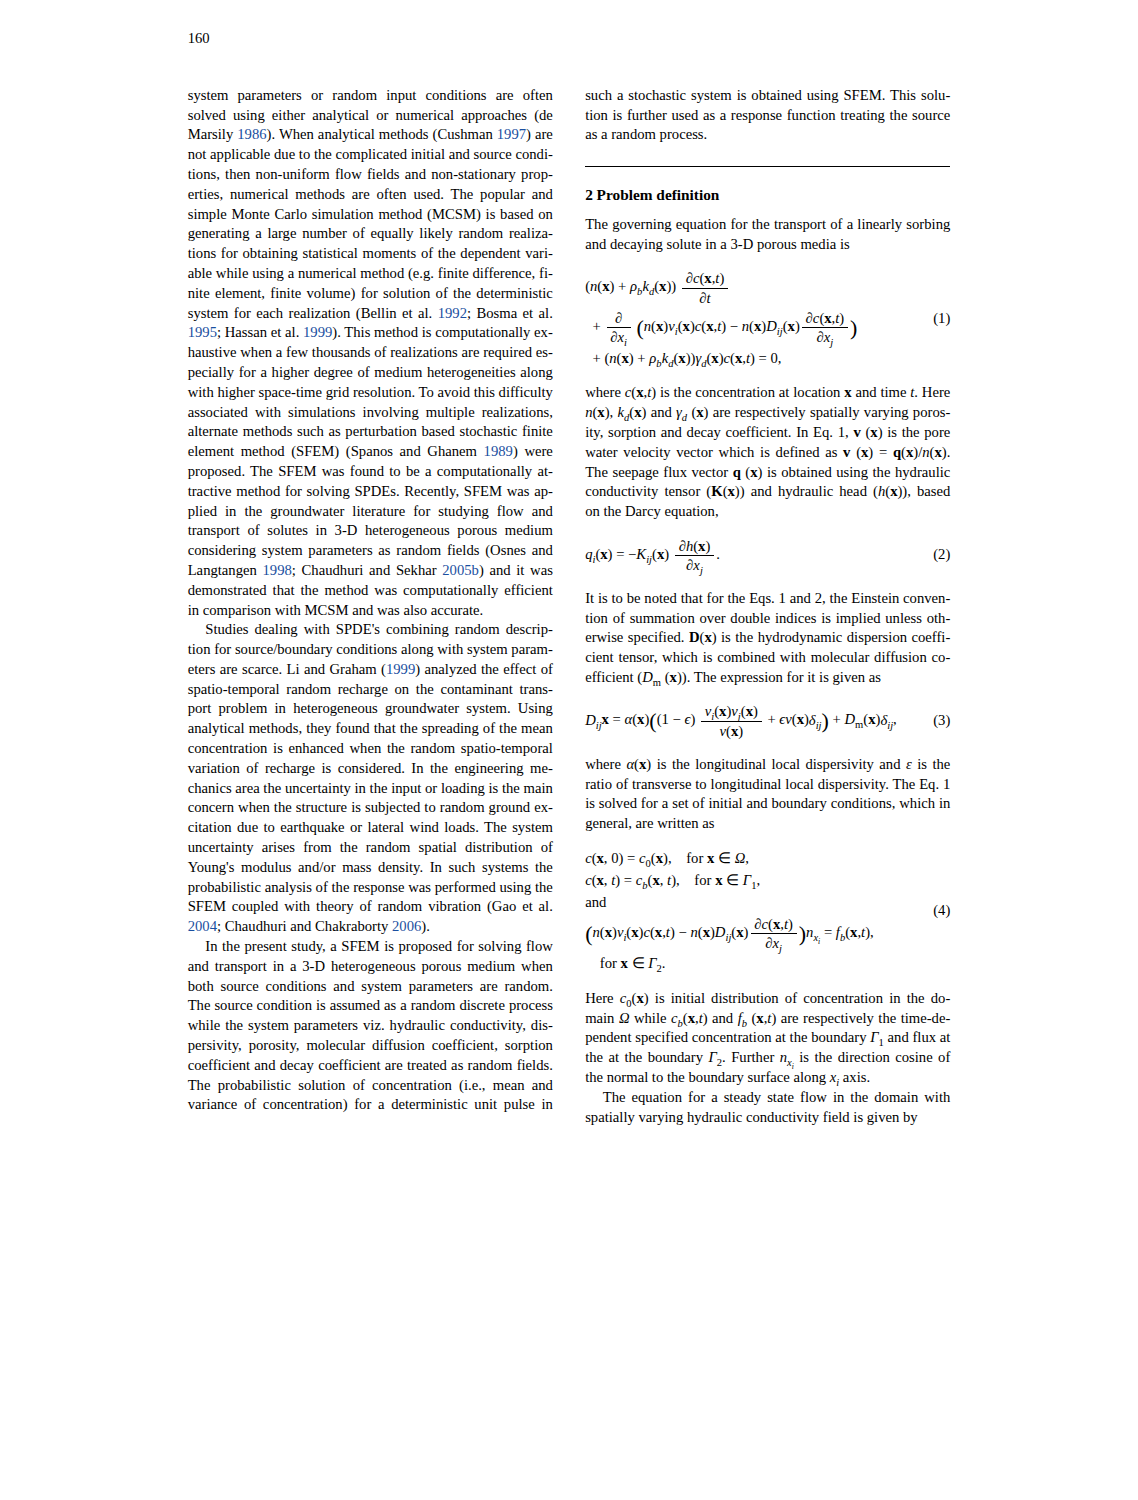160
system parameters or random input conditions are often solved using either analytical or numerical approaches (de Marsily 1986). When analytical methods (Cushman 1997) are not applicable due to the complicated initial and source conditions, then non-uniform flow fields and non-stationary properties, numerical methods are often used. The popular and simple Monte Carlo simulation method (MCSM) is based on generating a large number of equally likely random realizations for obtaining statistical moments of the dependent variable while using a numerical method (e.g. finite difference, finite element, finite volume) for solution of the deterministic system for each realization (Bellin et al. 1992; Bosma et al. 1995; Hassan et al. 1999). This method is computationally exhaustive when a few thousands of realizations are required especially for a higher degree of medium heterogeneities along with higher space-time grid resolution. To avoid this difficulty associated with simulations involving multiple realizations, alternate methods such as perturbation based stochastic finite element method (SFEM) (Spanos and Ghanem 1989) were proposed. The SFEM was found to be a computationally attractive method for solving SPDEs. Recently, SFEM was applied in the groundwater literature for studying flow and transport of solutes in 3-D heterogeneous porous medium considering system parameters as random fields (Osnes and Langtangen 1998; Chaudhuri and Sekhar 2005b) and it was demonstrated that the method was computationally efficient in comparison with MCSM and was also accurate.
Studies dealing with SPDE's combining random description for source/boundary conditions along with system parameters are scarce. Li and Graham (1999) analyzed the effect of spatio-temporal random recharge on the contaminant transport problem in heterogeneous groundwater system. Using analytical methods, they found that the spreading of the mean concentration is enhanced when the random spatio-temporal variation of recharge is considered. In the engineering mechanics area the uncertainty in the input or loading is the main concern when the structure is subjected to random ground excitation due to earthquake or lateral wind loads. The system uncertainty arises from the random spatial distribution of Young's modulus and/or mass density. In such systems the probabilistic analysis of the response was performed using the SFEM coupled with theory of random vibration (Gao et al. 2004; Chaudhuri and Chakraborty 2006).
In the present study, a SFEM is proposed for solving flow and transport in a 3-D heterogeneous porous medium when both source conditions and system parameters are random. The source condition is assumed as a random discrete process while the system parameters viz. hydraulic conductivity, dispersivity, porosity, molecular diffusion coefficient, sorption coefficient and decay coefficient are treated as random fields. The probabilistic solution of concentration (i.e., mean and variance of concentration) for a deterministic unit pulse in such a stochastic system is obtained using SFEM. This solution is further used as a response function treating the source as a random process.
2 Problem definition
The governing equation for the transport of a linearly sorbing and decaying solute in a 3-D porous media is
(n(x) + ρbkd(x)) ∂c(x,t)∂t
+ ∂∂xi (n(x)vi(x)c(x,t) − n(x)Dij(x)∂c(x,t)∂xj)
+ (n(x) + ρbkd(x))γd(x)c(x,t) = 0,
(1)
where c(x,t) is the concentration at location x and time t. Here n(x), kd(x) and γd (x) are respectively spatially varying porosity, sorption and decay coefficient. In Eq. 1, v (x) is the pore water velocity vector which is defined as v (x) = q(x)/n(x). The seepage flux vector q (x) is obtained using the hydraulic conductivity tensor (K(x)) and hydraulic head (h(x)), based on the Darcy equation,
qi(x) = −Kij(x) ∂h(x)∂xj.
(2)
It is to be noted that for the Eqs. 1 and 2, the Einstein convention of summation over double indices is implied unless otherwise specified. D(x) is the hydrodynamic dispersion coefficient tensor, which is combined with molecular diffusion coefficient (Dm (x)). The expression for it is given as
Dij x = α(x)((1 − ϵ) vi(x)vj(x) v(x) + ϵv(x)δij) + Dm(x)δij,
(3)
where α(x) is the longitudinal local dispersivity and ε is the ratio of transverse to longitudinal local dispersivity. The Eq. 1 is solved for a set of initial and boundary conditions, which in general, are written as
c(x, 0) = c0(x), for x ∈ Ω,
c(x, t) = cb(x, t), for x ∈ Γ1,
and
(n(x)vi(x)c(x,t) − n(x)Dij(x)∂c(x,t)∂xj) nxi = fb(x,t),
for x ∈ Γ2.
(4)
Here c0(x) is initial distribution of concentration in the domain Ω while cb(x,t) and fb (x,t) are respectively the time-dependent specified concentration at the boundary Γ1 and flux at the at the boundary Γ2. Further nxi is the direction cosine of the normal to the boundary surface along xi axis.
The equation for a steady state flow in the domain with spatially varying hydraulic conductivity field is given by